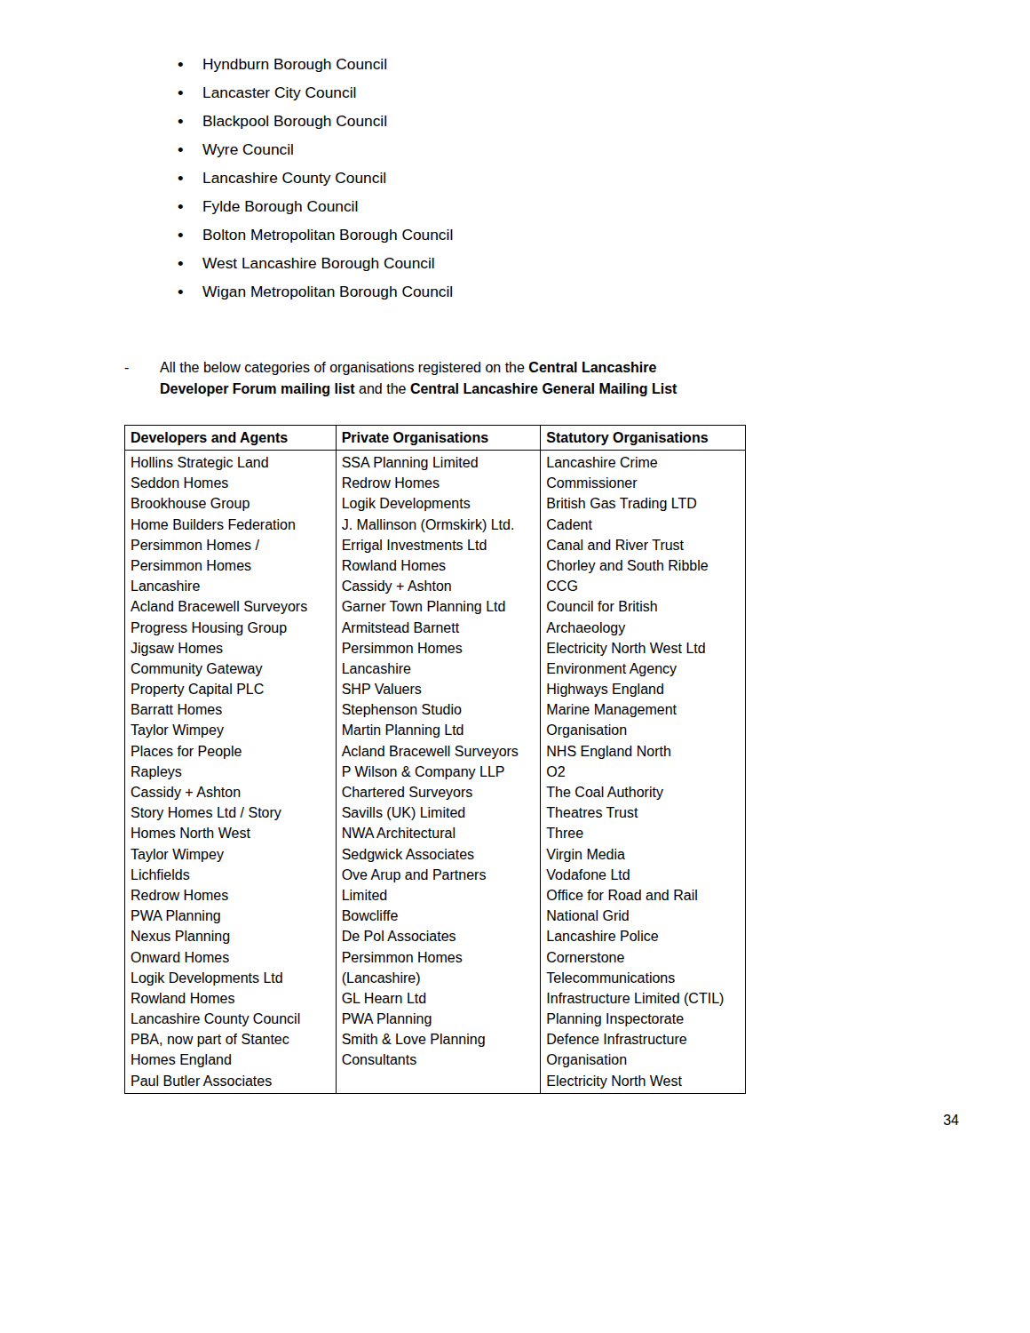Hyndburn Borough Council
Lancaster City Council
Blackpool Borough Council
Wyre Council
Lancashire County Council
Fylde Borough Council
Bolton Metropolitan Borough Council
West Lancashire Borough Council
Wigan Metropolitan Borough Council
-
All the below categories of organisations registered on the Central Lancashire Developer Forum mailing list and the Central Lancashire General Mailing List
| Developers and Agents | Private Organisations | Statutory Organisations |
| --- | --- | --- |
| Hollins Strategic Land Seddon Homes Brookhouse Group Home Builders Federation Persimmon Homes / Persimmon Homes Lancashire Acland Bracewell Surveyors Progress Housing Group Jigsaw Homes Community Gateway Property Capital PLC Barratt Homes Taylor Wimpey Places for People Rapleys Cassidy + Ashton Story Homes Ltd / Story Homes North West Taylor Wimpey Lichfields Redrow Homes PWA Planning Nexus Planning Onward Homes Logik Developments Ltd Rowland Homes Lancashire County Council PBA, now part of Stantec Homes England Paul Butler Associates | SSA Planning Limited Redrow Homes Logik Developments J. Mallinson (Ormskirk) Ltd. Errigal Investments Ltd Rowland Homes Cassidy + Ashton Garner Town Planning Ltd Armitstead Barnett Persimmon Homes Lancashire SHP Valuers Stephenson Studio Martin Planning Ltd Acland Bracewell Surveyors P Wilson & Company LLP Chartered Surveyors Savills (UK) Limited NWA Architectural Sedgwick Associates Ove Arup and Partners Limited Bowcliffe De Pol Associates Persimmon Homes (Lancashire) GL Hearn Ltd PWA Planning Smith & Love Planning Consultants | Lancashire Crime Commissioner British Gas Trading LTD Cadent Canal and River Trust Chorley and South Ribble CCG Council for British Archaeology Electricity North West Ltd Environment Agency Highways England Marine Management Organisation NHS England North O2 The Coal Authority Theatres Trust Three Virgin Media Vodafone Ltd Office for Road and Rail National Grid Lancashire Police Cornerstone Telecommunications Infrastructure Limited (CTIL) Planning Inspectorate Defence Infrastructure Organisation Electricity North West |
34